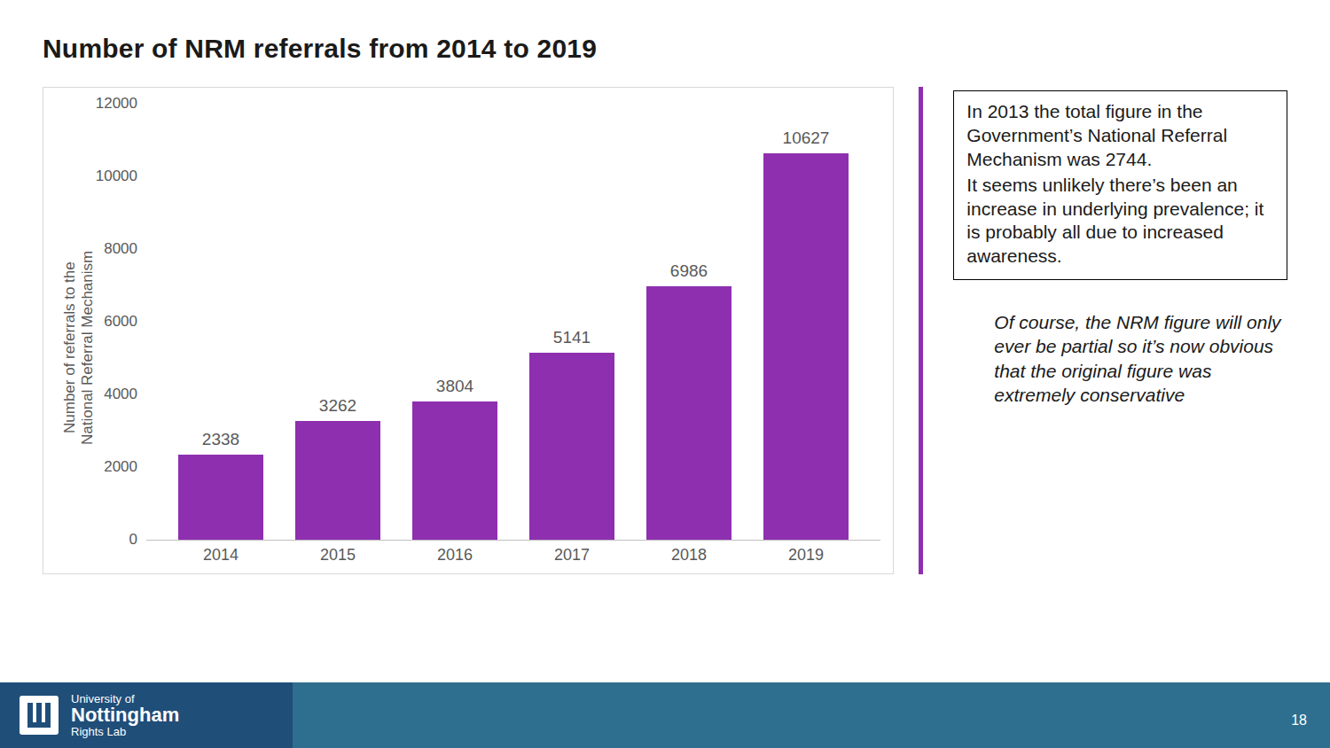Number of NRM referrals from 2014 to 2019
Number of referrals to the
National Referral Mechanism
12000 10000 8000 6000 4000 2000 0
2338
3262
3804
5141
6986
10627
2014 2015 2016 2017 2018 2019
In 2013 the total figure in the Government’s National Referral Mechanism was 2744.
It seems unlikely there’s been an increase in underlying prevalence; it is probably all due to increased awareness.
Of course, the NRM figure will only ever be partial so it’s now obvious that the original figure was extremely conservative
University of Nottingham Rights Lab
18